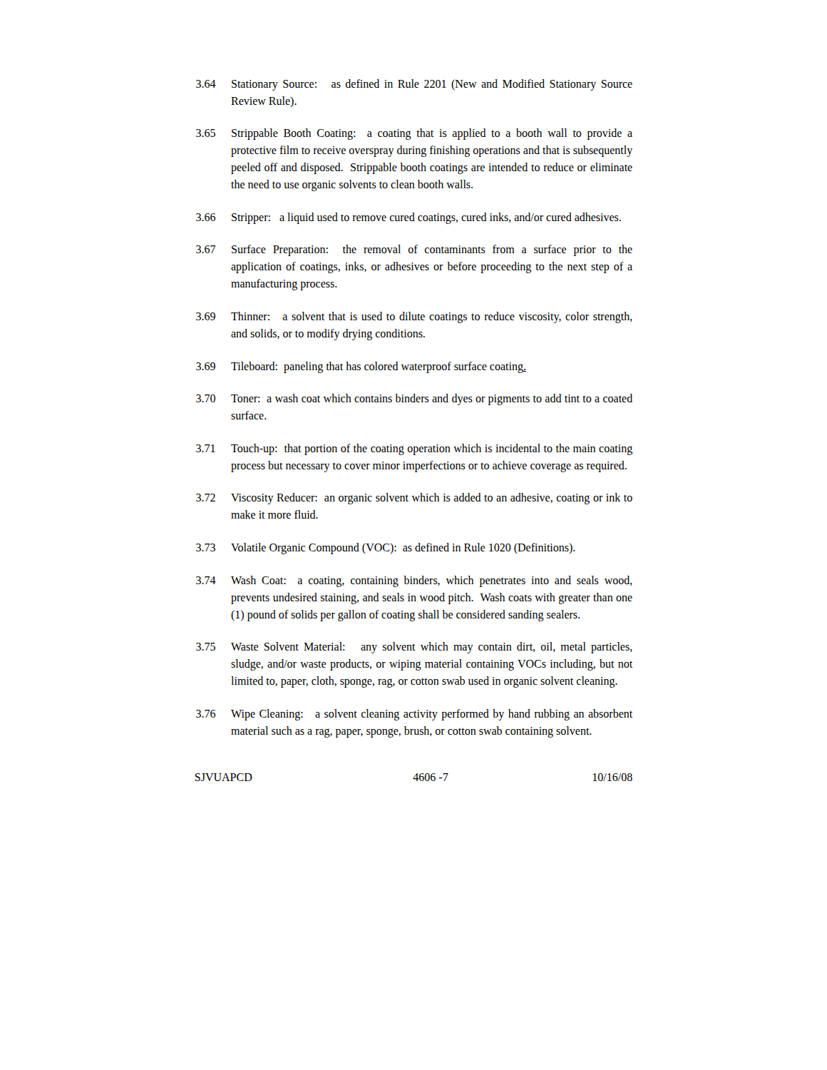3.64
Stationary Source: as defined in Rule 2201 (New and Modified Stationary Source Review Rule).
3.65
Strippable Booth Coating: a coating that is applied to a booth wall to provide a protective film to receive overspray during finishing operations and that is subsequently peeled off and disposed. Strippable booth coatings are intended to reduce or eliminate the need to use organic solvents to clean booth walls.
3.66
Stripper: a liquid used to remove cured coatings, cured inks, and/or cured adhesives.
3.67
Surface Preparation: the removal of contaminants from a surface prior to the application of coatings, inks, or adhesives or before proceeding to the next step of a manufacturing process.
3.69
Thinner: a solvent that is used to dilute coatings to reduce viscosity, color strength, and solids, or to modify drying conditions.
3.69
Tileboard: paneling that has colored waterproof surface coating.
3.70
Toner: a wash coat which contains binders and dyes or pigments to add tint to a coated surface.
3.71
Touch-up: that portion of the coating operation which is incidental to the main coating process but necessary to cover minor imperfections or to achieve coverage as required.
3.72
Viscosity Reducer: an organic solvent which is added to an adhesive, coating or ink to make it more fluid.
3.73
Volatile Organic Compound (VOC): as defined in Rule 1020 (Definitions).
3.74
Wash Coat: a coating, containing binders, which penetrates into and seals wood, prevents undesired staining, and seals in wood pitch. Wash coats with greater than one (1) pound of solids per gallon of coating shall be considered sanding sealers.
3.75
Waste Solvent Material: any solvent which may contain dirt, oil, metal particles, sludge, and/or waste products, or wiping material containing VOCs including, but not limited to, paper, cloth, sponge, rag, or cotton swab used in organic solvent cleaning.
3.76
Wipe Cleaning: a solvent cleaning activity performed by hand rubbing an absorbent material such as a rag, paper, sponge, brush, or cotton swab containing solvent.
SJVUAPCD
4606 -7
10/16/08